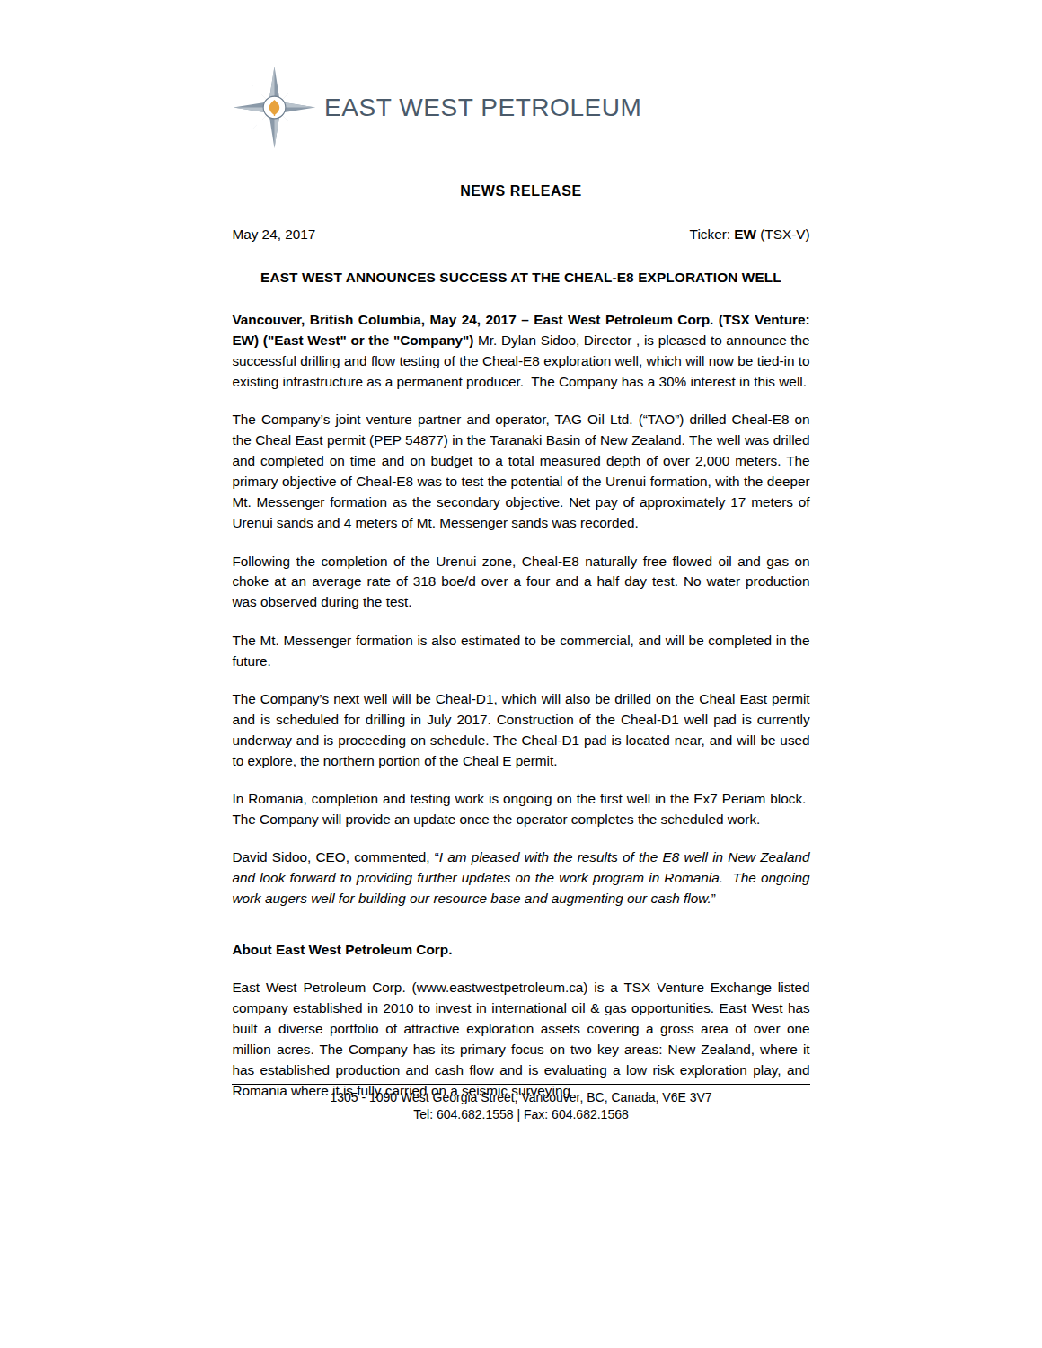EAST WEST PETROLEUM
NEWS RELEASE
May 24, 2017
Ticker: EW (TSX-V)
EAST WEST ANNOUNCES SUCCESS AT THE CHEAL-E8 EXPLORATION WELL
Vancouver, British Columbia, May 24, 2017 – East West Petroleum Corp. (TSX Venture: EW) ("East West" or the "Company") Mr. Dylan Sidoo, Director , is pleased to announce the successful drilling and flow testing of the Cheal-E8 exploration well, which will now be tied-in to existing infrastructure as a permanent producer. The Company has a 30% interest in this well.
The Company’s joint venture partner and operator, TAG Oil Ltd. (“TAO”) drilled Cheal-E8 on the Cheal East permit (PEP 54877) in the Taranaki Basin of New Zealand. The well was drilled and completed on time and on budget to a total measured depth of over 2,000 meters. The primary objective of Cheal-E8 was to test the potential of the Urenui formation, with the deeper Mt. Messenger formation as the secondary objective. Net pay of approximately 17 meters of Urenui sands and 4 meters of Mt. Messenger sands was recorded.
Following the completion of the Urenui zone, Cheal-E8 naturally free flowed oil and gas on choke at an average rate of 318 boe/d over a four and a half day test. No water production was observed during the test.
The Mt. Messenger formation is also estimated to be commercial, and will be completed in the future.
The Company’s next well will be Cheal-D1, which will also be drilled on the Cheal East permit and is scheduled for drilling in July 2017. Construction of the Cheal-D1 well pad is currently underway and is proceeding on schedule. The Cheal-D1 pad is located near, and will be used to explore, the northern portion of the Cheal E permit.
In Romania, completion and testing work is ongoing on the first well in the Ex7 Periam block. The Company will provide an update once the operator completes the scheduled work.
David Sidoo, CEO, commented, “I am pleased with the results of the E8 well in New Zealand and look forward to providing further updates on the work program in Romania. The ongoing work augers well for building our resource base and augmenting our cash flow.”
About East West Petroleum Corp.
East West Petroleum Corp. (www.eastwestpetroleum.ca) is a TSX Venture Exchange listed company established in 2010 to invest in international oil & gas opportunities. East West has built a diverse portfolio of attractive exploration assets covering a gross area of over one million acres. The Company has its primary focus on two key areas: New Zealand, where it has established production and cash flow and is evaluating a low risk exploration play, and Romania where it is fully carried on a seismic surveying
1305 - 1090 West Georgia Street, Vancouver, BC, Canada, V6E 3V7
Tel: 604.682.1558 | Fax: 604.682.1568